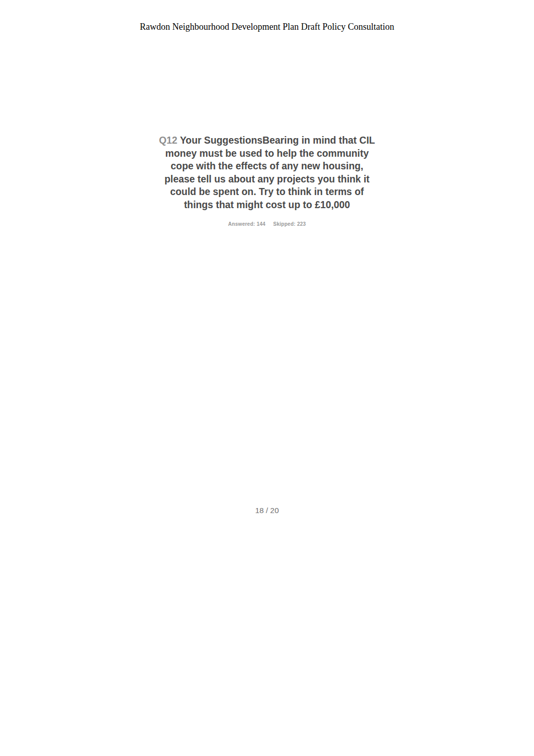Rawdon Neighbourhood Development Plan Draft Policy Consultation
Q12 Your SuggestionsBearing in mind that CIL money must be used to help the community cope with the effects of any new housing, please tell us about any projects you think it could be spent on. Try to think in terms of things that might cost up to £10,000
Answered: 144 Skipped: 223
18 / 20